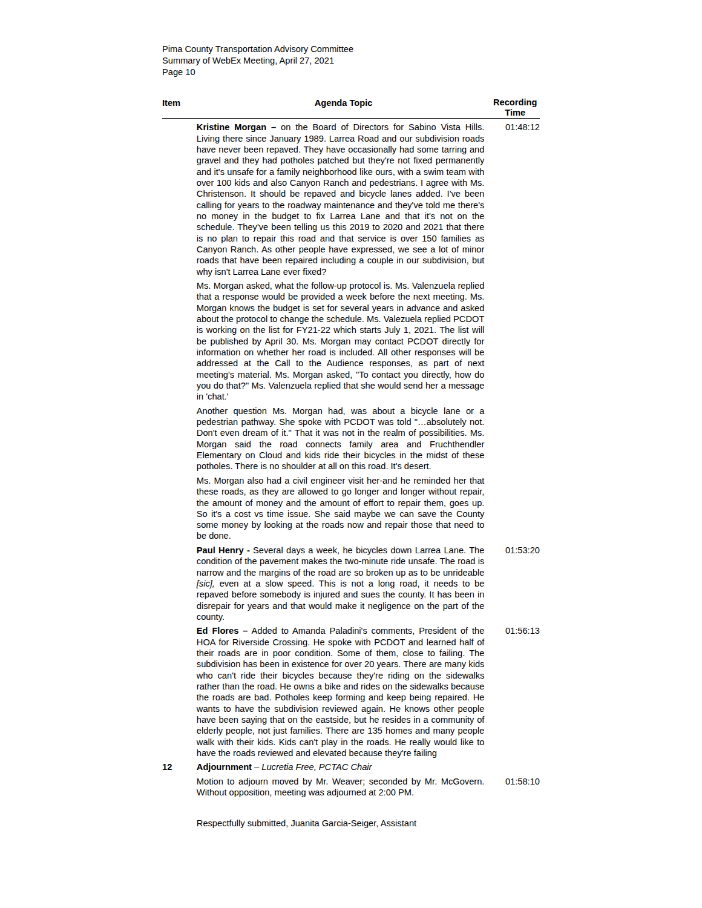Pima County Transportation Advisory Committee
Summary of WebEx Meeting, April 27, 2021
Page 10
| Item | Agenda Topic | Recording Time |
| --- | --- | --- |
| | Kristine Morgan – on the Board of Directors for Sabino Vista Hills. Living there since January 1989. Larrea Road and our subdivision roads have never been repaved. They have occasionally had some tarring and gravel and they had potholes patched but they're not fixed permanently and it's unsafe for a family neighborhood like ours, with a swim team with over 100 kids and also Canyon Ranch and pedestrians. I agree with Ms. Christenson. It should be repaved and bicycle lanes added. I've been calling for years to the roadway maintenance and they've told me there's no money in the budget to fix Larrea Lane and that it's not on the schedule. They've been telling us this 2019 to 2020 and 2021 that there is no plan to repair this road and that service is over 150 families as Canyon Ranch. As other people have expressed, we see a lot of minor roads that have been repaired including a couple in our subdivision, but why isn't Larrea Lane ever fixed? Ms. Morgan asked, what the follow-up protocol is. Ms. Valenzuela replied that a response would be provided a week before the next meeting. Ms. Morgan knows the budget is set for several years in advance and asked about the protocol to change the schedule. Ms. Valezuela replied PCDOT is working on the list for FY21-22 which starts July 1, 2021. The list will be published by April 30. Ms. Morgan may contact PCDOT directly for information on whether her road is included. All other responses will be addressed at the Call to the Audience responses, as part of next meeting's material. Ms. Morgan asked, "To contact you directly, how do you do that?" Ms. Valenzuela replied that she would send her a message in 'chat.' Another question Ms. Morgan had, was about a bicycle lane or a pedestrian pathway. She spoke with PCDOT was told "…absolutely not. Don't even dream of it." That it was not in the realm of possibilities. Ms. Morgan said the road connects family area and Fruchthendler Elementary on Cloud and kids ride their bicycles in the midst of these potholes. There is no shoulder at all on this road. It's desert. Ms. Morgan also had a civil engineer visit her-and he reminded her that these roads, as they are allowed to go longer and longer without repair, the amount of money and the amount of effort to repair them, goes up. So it's a cost vs time issue. She said maybe we can save the County some money by looking at the roads now and repair those that need to be done. | 01:48:12 |
| | Paul Henry - Several days a week, he bicycles down Larrea Lane. The condition of the pavement makes the two-minute ride unsafe. The road is narrow and the margins of the road are so broken up as to be unrideable [sic], even at a slow speed. This is not a long road, it needs to be repaved before somebody is injured and sues the county. It has been in disrepair for years and that would make it negligence on the part of the county. | 01:53:20 |
| | Ed Flores – Added to Amanda Paladini's comments, President of the HOA for Riverside Crossing. He spoke with PCDOT and learned half of their roads are in poor condition. Some of them, close to failing. The subdivision has been in existence for over 20 years. There are many kids who can't ride their bicycles because they're riding on the sidewalks rather than the road. He owns a bike and rides on the sidewalks because the roads are bad. Potholes keep forming and keep being repaired. He wants to have the subdivision reviewed again. He knows other people have been saying that on the eastside, but he resides in a community of elderly people, not just families. There are 135 homes and many people walk with their kids. Kids can't play in the roads. He really would like to have the roads reviewed and elevated because they're failing | 01:56:13 |
| 12 | Adjournment – Lucretia Free, PCTAC Chair | |
| | Motion to adjourn moved by Mr. Weaver; seconded by Mr. McGovern. Without opposition, meeting was adjourned at 2:00 PM. Respectfully submitted, Juanita Garcia-Seiger, Assistant | 01:58:10 |